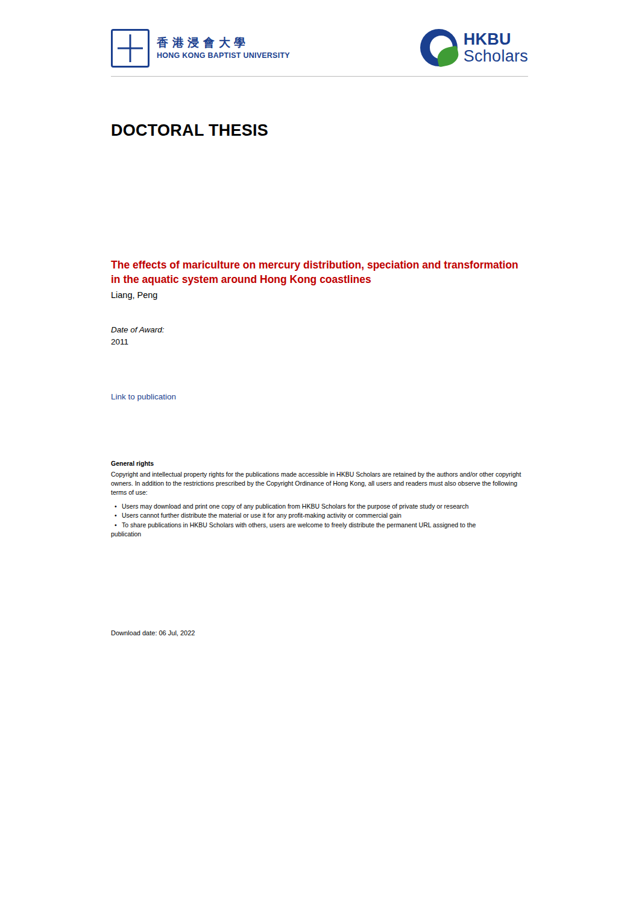香港浸會大學
HONG KONG BAPTIST UNIVERSITY
HKBU
Scholars
DOCTORAL THESIS
The effects of mariculture on mercury distribution, speciation and transformation in the aquatic system around Hong Kong coastlines
Liang, Peng
Date of Award:
2011
Link to publication
General rights
Copyright and intellectual property rights for the publications made accessible in HKBU Scholars are retained by the authors and/or other copyright owners. In addition to the restrictions prescribed by the Copyright Ordinance of Hong Kong, all users and readers must also observe the following terms of use:
Users may download and print one copy of any publication from HKBU Scholars for the purpose of private study or research
Users cannot further distribute the material or use it for any profit-making activity or commercial gain
To share publications in HKBU Scholars with others, users are welcome to freely distribute the permanent URL assigned to the
publication
Download date: 06 Jul, 2022